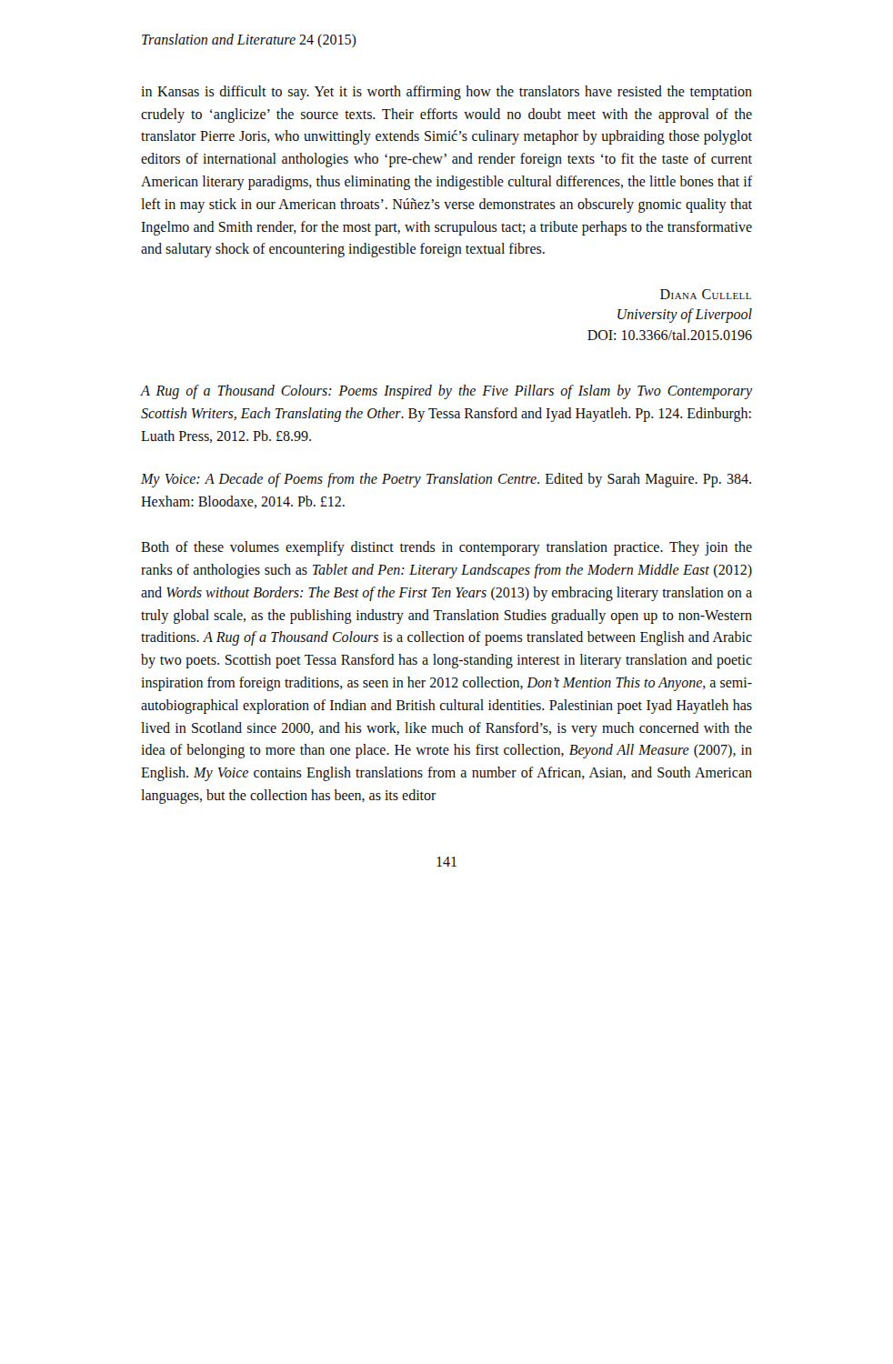Translation and Literature 24 (2015)
in Kansas is difficult to say. Yet it is worth affirming how the translators have resisted the temptation crudely to ‘anglicize’ the source texts. Their efforts would no doubt meet with the approval of the translator Pierre Joris, who unwittingly extends Simić’s culinary metaphor by upbraiding those polyglot editors of international anthologies who ‘pre-chew’ and render foreign texts ‘to fit the taste of current American literary paradigms, thus eliminating the indigestible cultural differences, the little bones that if left in may stick in our American throats’. Núñez’s verse demonstrates an obscurely gnomic quality that Ingelmo and Smith render, for the most part, with scrupulous tact; a tribute perhaps to the transformative and salutary shock of encountering indigestible foreign textual fibres.
Diana Cullell
University of Liverpool
DOI: 10.3366/tal.2015.0196
A Rug of a Thousand Colours: Poems Inspired by the Five Pillars of Islam by Two Contemporary Scottish Writers, Each Translating the Other. By Tessa Ransford and Iyad Hayatleh. Pp. 124. Edinburgh: Luath Press, 2012. Pb. £8.99.
My Voice: A Decade of Poems from the Poetry Translation Centre. Edited by Sarah Maguire. Pp. 384. Hexham: Bloodaxe, 2014. Pb. £12.
Both of these volumes exemplify distinct trends in contemporary translation practice. They join the ranks of anthologies such as Tablet and Pen: Literary Landscapes from the Modern Middle East (2012) and Words without Borders: The Best of the First Ten Years (2013) by embracing literary translation on a truly global scale, as the publishing industry and Translation Studies gradually open up to non-Western traditions. A Rug of a Thousand Colours is a collection of poems translated between English and Arabic by two poets. Scottish poet Tessa Ransford has a long-standing interest in literary translation and poetic inspiration from foreign traditions, as seen in her 2012 collection, Don’t Mention This to Anyone, a semi-autobiographical exploration of Indian and British cultural identities. Palestinian poet Iyad Hayatleh has lived in Scotland since 2000, and his work, like much of Ransford’s, is very much concerned with the idea of belonging to more than one place. He wrote his first collection, Beyond All Measure (2007), in English. My Voice contains English translations from a number of African, Asian, and South American languages, but the collection has been, as its editor
141